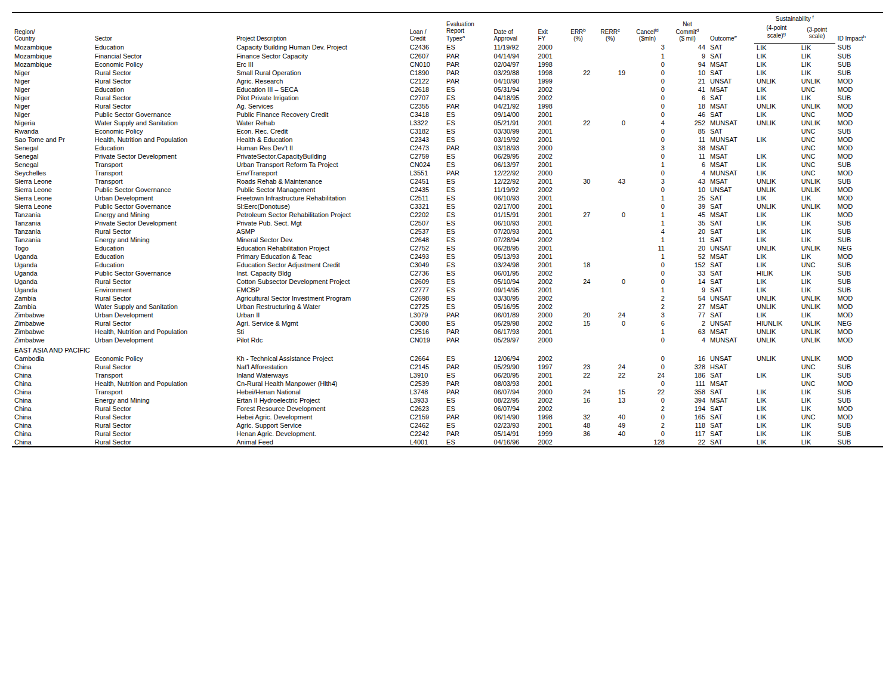| Region/ Country | Sector | Project Description | Loan / Credit | Evaluation Report Types a | Date of Approval | Exit FY | ERR b (%) | RERR c (%) | Cancel ld ($mln) | Net Commit d ($ mil) | Outcome e | Sustainability f | ID Impact h |
| --- | --- | --- | --- | --- | --- | --- | --- | --- | --- | --- | --- | --- | --- |
| (4-point scale) g | (3-point scale) |
| Mozambique | Education | Capacity Building Human Dev. Project | C2436 | ES | 11/19/92 | 2000 | | | 3 | 44 | SAT | LIK | LIK | SUB |
| Mozambique | Financial Sector | Finance Sector Capacity | C2607 | PAR | 04/14/94 | 2001 | | | 1 | 9 | SAT | LIK | LIK | SUB |
| Mozambique | Economic Policy | Erc III | CN010 | PAR | 02/04/97 | 1998 | | | 0 | 94 | MSAT | LIK | LIK | SUB |
| Niger | Rural Sector | Small Rural Operation | C1890 | PAR | 03/29/88 | 1998 | 22 | 19 | 0 | 10 | SAT | LIK | LIK | SUB |
| Niger | Rural Sector | Agric. Research | C2122 | PAR | 04/10/90 | 1999 | | | 0 | 21 | UNSAT | UNLIK | UNLIK | MOD |
| Niger | Education | Education III – SECA | C2618 | ES | 05/31/94 | 2002 | | | 0 | 41 | MSAT | LIK | UNC | MOD |
| Niger | Rural Sector | Pilot Private Irrigation | C2707 | ES | 04/18/95 | 2002 | | | 0 | 6 | SAT | LIK | LIK | SUB |
| Niger | Rural Sector | Ag. Services | C2355 | PAR | 04/21/92 | 1998 | | | 0 | 18 | MSAT | UNLIK | UNLIK | MOD |
| Niger | Public Sector Governance | Public Finance Recovery Credit | C3418 | ES | 09/14/00 | 2001 | | | 0 | 46 | SAT | LIK | UNC | MOD |
| Nigeria | Water Supply and Sanitation | Water Rehab | L3322 | ES | 05/21/91 | 2001 | 22 | 0 | 4 | 252 | MUNSAT | UNLIK | UNLIK | MOD |
| Rwanda | Economic Policy | Econ. Rec. Credit | C3182 | ES | 03/30/99 | 2001 | | | 0 | 85 | SAT | | UNC | SUB |
| Sao Tome and Pr | Health, Nutrition and Population | Health & Education | C2343 | ES | 03/19/92 | 2001 | | | 0 | 11 | MUNSAT | LIK | UNC | MOD |
| Senegal | Education | Human Res Dev't II | C2473 | PAR | 03/18/93 | 2000 | | | 3 | 38 | MSAT | | UNC | MOD |
| Senegal | Private Sector Development | PrivateSector.CapacityBuilding | C2759 | ES | 06/29/95 | 2002 | | | 0 | 11 | MSAT | LIK | UNC | MOD |
| Senegal | Transport | Urban Transport Reform Ta Project | CN024 | ES | 06/13/97 | 2001 | | | 1 | 6 | MSAT | LIK | UNC | SUB |
| Seychelles | Transport | Env/Transport | L3551 | PAR | 12/22/92 | 2000 | | | 0 | 4 | MUNSAT | LIK | UNC | MOD |
| Sierra Leone | Transport | Roads Rehab & Maintenance | C2451 | ES | 12/22/92 | 2001 | 30 | 43 | 3 | 43 | MSAT | UNLIK | UNLIK | SUB |
| Sierra Leone | Public Sector Governance | Public Sector Management | C2435 | ES | 11/19/92 | 2002 | | | 0 | 10 | UNSAT | UNLIK | UNLIK | MOD |
| Sierra Leone | Urban Development | Freetown Infrastructure Rehabilitation | C2511 | ES | 06/10/93 | 2001 | | | 1 | 25 | SAT | LIK | LIK | MOD |
| Sierra Leone | Public Sector Governance | Sl:Eerc(Donotuse) | C3321 | ES | 02/17/00 | 2001 | | | 0 | 39 | SAT | UNLIK | UNLIK | MOD |
| Tanzania | Energy and Mining | Petroleum Sector Rehabilitation Project | C2202 | ES | 01/15/91 | 2001 | 27 | 0 | 1 | 45 | MSAT | LIK | LIK | MOD |
| Tanzania | Private Sector Development | Private Pub. Sect. Mgt | C2507 | ES | 06/10/93 | 2001 | | | 1 | 35 | SAT | LIK | LIK | SUB |
| Tanzania | Rural Sector | ASMP | C2537 | ES | 07/20/93 | 2001 | | | 4 | 20 | SAT | LIK | LIK | SUB |
| Tanzania | Energy and Mining | Mineral Sector Dev. | C2648 | ES | 07/28/94 | 2002 | | | 1 | 11 | SAT | LIK | LIK | SUB |
| Togo | Education | Education Rehabilitation Project | C2752 | ES | 06/28/95 | 2001 | | | 11 | 20 | UNSAT | UNLIK | UNLIK | NEG |
| Uganda | Education | Primary Education & Teac | C2493 | ES | 05/13/93 | 2001 | | | 1 | 52 | MSAT | LIK | LIK | MOD |
| Uganda | Education | Education Sector Adjustment Credit | C3049 | ES | 03/24/98 | 2001 | 18 | | 0 | 152 | SAT | LIK | UNC | SUB |
| Uganda | Public Sector Governance | Inst. Capacity Bldg | C2736 | ES | 06/01/95 | 2002 | | | 0 | 33 | SAT | HILIK | LIK | SUB |
| Uganda | Rural Sector | Cotton Subsector Development Project | C2609 | ES | 05/10/94 | 2002 | 24 | 0 | 0 | 14 | SAT | LIK | LIK | SUB |
| Uganda | Environment | EMCBP | C2777 | ES | 09/14/95 | 2001 | | | 1 | 9 | SAT | LIK | LIK | SUB |
| Zambia | Rural Sector | Agricultural Sector Investment Program | C2698 | ES | 03/30/95 | 2002 | | | 2 | 54 | UNSAT | UNLIK | UNLIK | MOD |
| Zambia | Water Supply and Sanitation | Urban Restructuring & Water | C2725 | ES | 05/16/95 | 2002 | | | 2 | 27 | MSAT | UNLIK | UNLIK | MOD |
| Zimbabwe | Urban Development | Urban II | L3079 | PAR | 06/01/89 | 2000 | 20 | 24 | 3 | 77 | SAT | LIK | LIK | MOD |
| Zimbabwe | Rural Sector | Agri. Service & Mgmt | C3080 | ES | 05/29/98 | 2002 | 15 | 0 | 6 | 2 | UNSAT | HIUNLIK | UNLIK | NEG |
| Zimbabwe | Health, Nutrition and Population | Sti | C2516 | PAR | 06/17/93 | 2001 | | | 1 | 63 | MSAT | UNLIK | UNLIK | MOD |
| Zimbabwe | Urban Development | Pilot Rdc | CN019 | PAR | 05/29/97 | 2000 | | | 0 | 4 | MUNSAT | UNLIK | UNLIK | MOD |
| EAST ASIA AND PACIFIC |
| Cambodia | Economic Policy | Kh - Technical Assistance Project | C2664 | ES | 12/06/94 | 2002 | | | 0 | 16 | UNSAT | UNLIK | UNLIK | MOD |
| China | Rural Sector | Nat'l Afforestation | C2145 | PAR | 05/29/90 | 1997 | 23 | 24 | 0 | 328 | HSAT | | UNC | SUB |
| China | Transport | Inland Waterways | L3910 | ES | 06/20/95 | 2001 | 22 | 22 | 24 | 186 | SAT | LIK | LIK | SUB |
| China | Health, Nutrition and Population | Cn-Rural Health Manpower (Hlth4) | C2539 | PAR | 08/03/93 | 2001 | | | 0 | 111 | MSAT | | UNC | MOD |
| China | Transport | Hebei/Henan National | L3748 | PAR | 06/07/94 | 2000 | 24 | 15 | 22 | 358 | SAT | LIK | LIK | SUB |
| China | Energy and Mining | Ertan II Hydroelectric Project | L3933 | ES | 08/22/95 | 2002 | 16 | 13 | 0 | 394 | MSAT | LIK | LIK | SUB |
| China | Rural Sector | Forest Resource Development | C2623 | ES | 06/07/94 | 2002 | | | 2 | 194 | SAT | LIK | LIK | MOD |
| China | Rural Sector | Hebei Agric. Development | C2159 | PAR | 06/14/90 | 1998 | 32 | 40 | 0 | 165 | SAT | LIK | UNC | MOD |
| China | Rural Sector | Agric. Support Service | C2462 | ES | 02/23/93 | 2001 | 48 | 49 | 2 | 118 | SAT | LIK | LIK | SUB |
| China | Rural Sector | Henan Agric. Development. | C2242 | PAR | 05/14/91 | 1999 | 36 | 40 | 0 | 117 | SAT | LIK | LIK | SUB |
| China | Rural Sector | Animal Feed | L4001 | ES | 04/16/96 | 2002 | | | 128 | 22 | SAT | LIK | LIK | SUB |